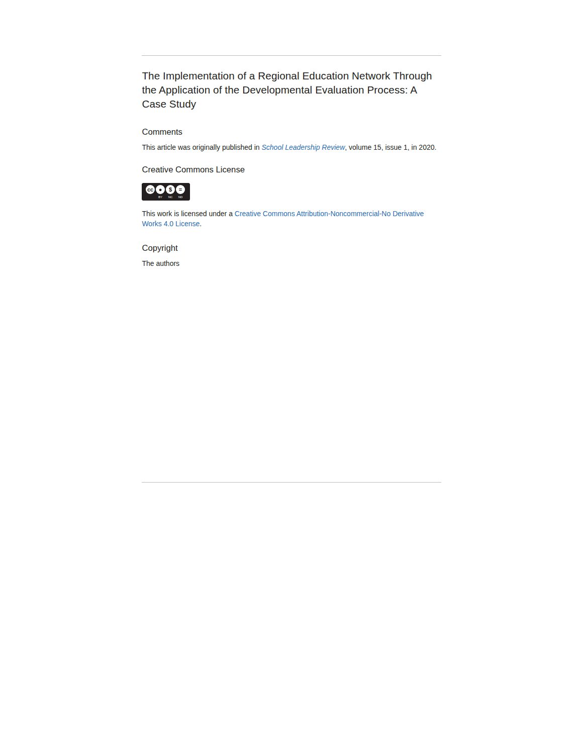The Implementation of a Regional Education Network Through the Application of the Developmental Evaluation Process: A Case Study
Comments
This article was originally published in School Leadership Review, volume 15, issue 1, in 2020.
Creative Commons License
cc ● $ = BY NC ND
This work is licensed under a Creative Commons Attribution-Noncommercial-No Derivative Works 4.0 License.
Copyright
The authors